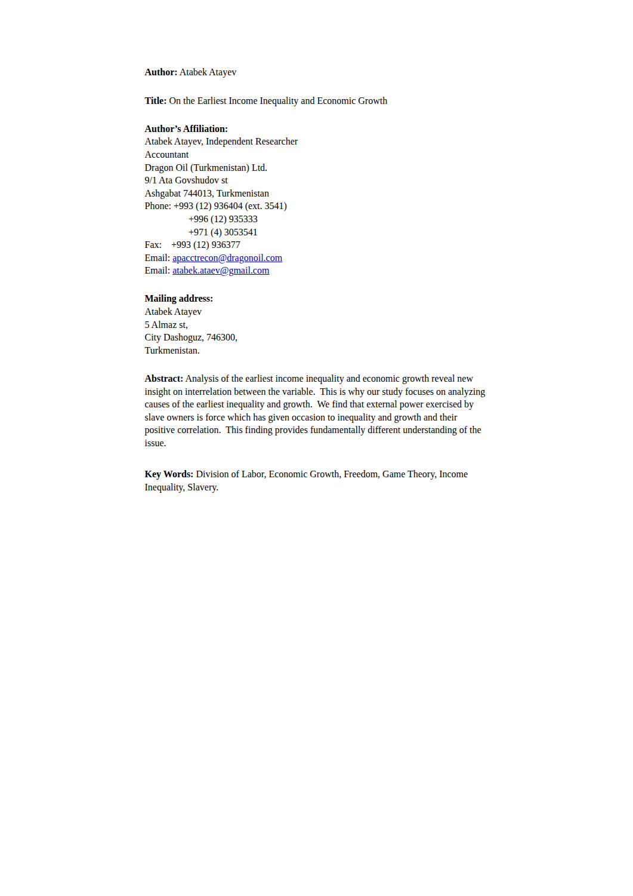Author: Atabek Atayev
Title: On the Earliest Income Inequality and Economic Growth
Author’s Affiliation:
Atabek Atayev, Independent Researcher
Accountant
Dragon Oil (Turkmenistan) Ltd.
9/1 Ata Govshudov st
Ashgabat 744013, Turkmenistan
Phone: +993 (12) 936404 (ext. 3541)
+996 (12) 935333
+971 (4) 3053541
Fax: +993 (12) 936377
Email: apacctrecon@dragonoil.com
Email: atabek.ataev@gmail.com
Mailing address:
Atabek Atayev
5 Almaz st,
City Dashoguz, 746300,
Turkmenistan.
Abstract: Analysis of the earliest income inequality and economic growth reveal new insight on interrelation between the variable. This is why our study focuses on analyzing causes of the earliest inequality and growth. We find that external power exercised by slave owners is force which has given occasion to inequality and growth and their positive correlation. This finding provides fundamentally different understanding of the issue.
Key Words: Division of Labor, Economic Growth, Freedom, Game Theory, Income Inequality, Slavery.